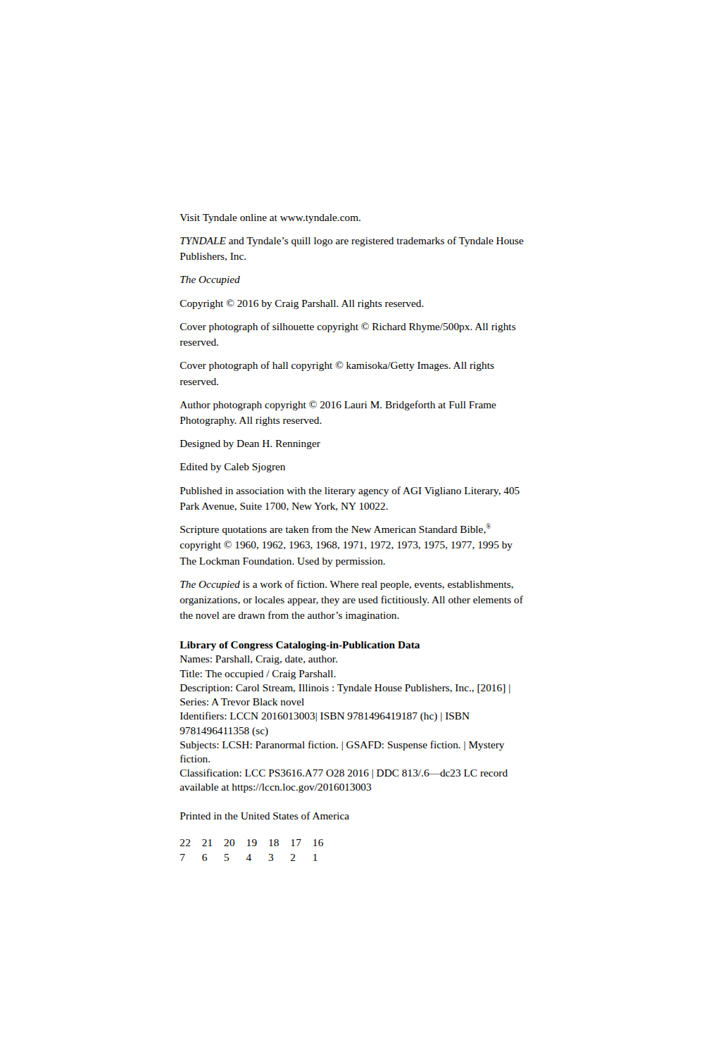Visit Tyndale online at www.tyndale.com.
TYNDALE and Tyndale’s quill logo are registered trademarks of Tyndale House Publishers, Inc.
The Occupied
Copyright © 2016 by Craig Parshall. All rights reserved.
Cover photograph of silhouette copyright © Richard Rhyme/500px. All rights reserved.
Cover photograph of hall copyright © kamisoka/Getty Images. All rights reserved.
Author photograph copyright © 2016 Lauri M. Bridgeforth at Full Frame Photography. All rights reserved.
Designed by Dean H. Renninger
Edited by Caleb Sjogren
Published in association with the literary agency of AGI Vigliano Literary, 405 Park Avenue, Suite 1700, New York, NY 10022.
Scripture quotations are taken from the New American Standard Bible,® copyright © 1960, 1962, 1963, 1968, 1971, 1972, 1973, 1975, 1977, 1995 by The Lockman Foundation. Used by permission.
The Occupied is a work of fiction. Where real people, events, establishments, organizations, or locales appear, they are used fictitiously. All other elements of the novel are drawn from the author’s imagination.
Library of Congress Cataloging-in-Publication Data
Names: Parshall, Craig, date, author.
Title: The occupied / Craig Parshall.
Description: Carol Stream, Illinois : Tyndale House Publishers, Inc., [2016] | Series: A Trevor Black novel
Identifiers: LCCN 2016013003| ISBN 9781496419187 (hc) | ISBN 9781496411358 (sc)
Subjects: LCSH: Paranormal fiction. | GSAFD: Suspense fiction. | Mystery fiction.
Classification: LCC PS3616.A77 O28 2016 | DDC 813/.6—dc23 LC record available at https://lccn.loc.gov/2016013003
Printed in the United States of America
22212019181716
7654321